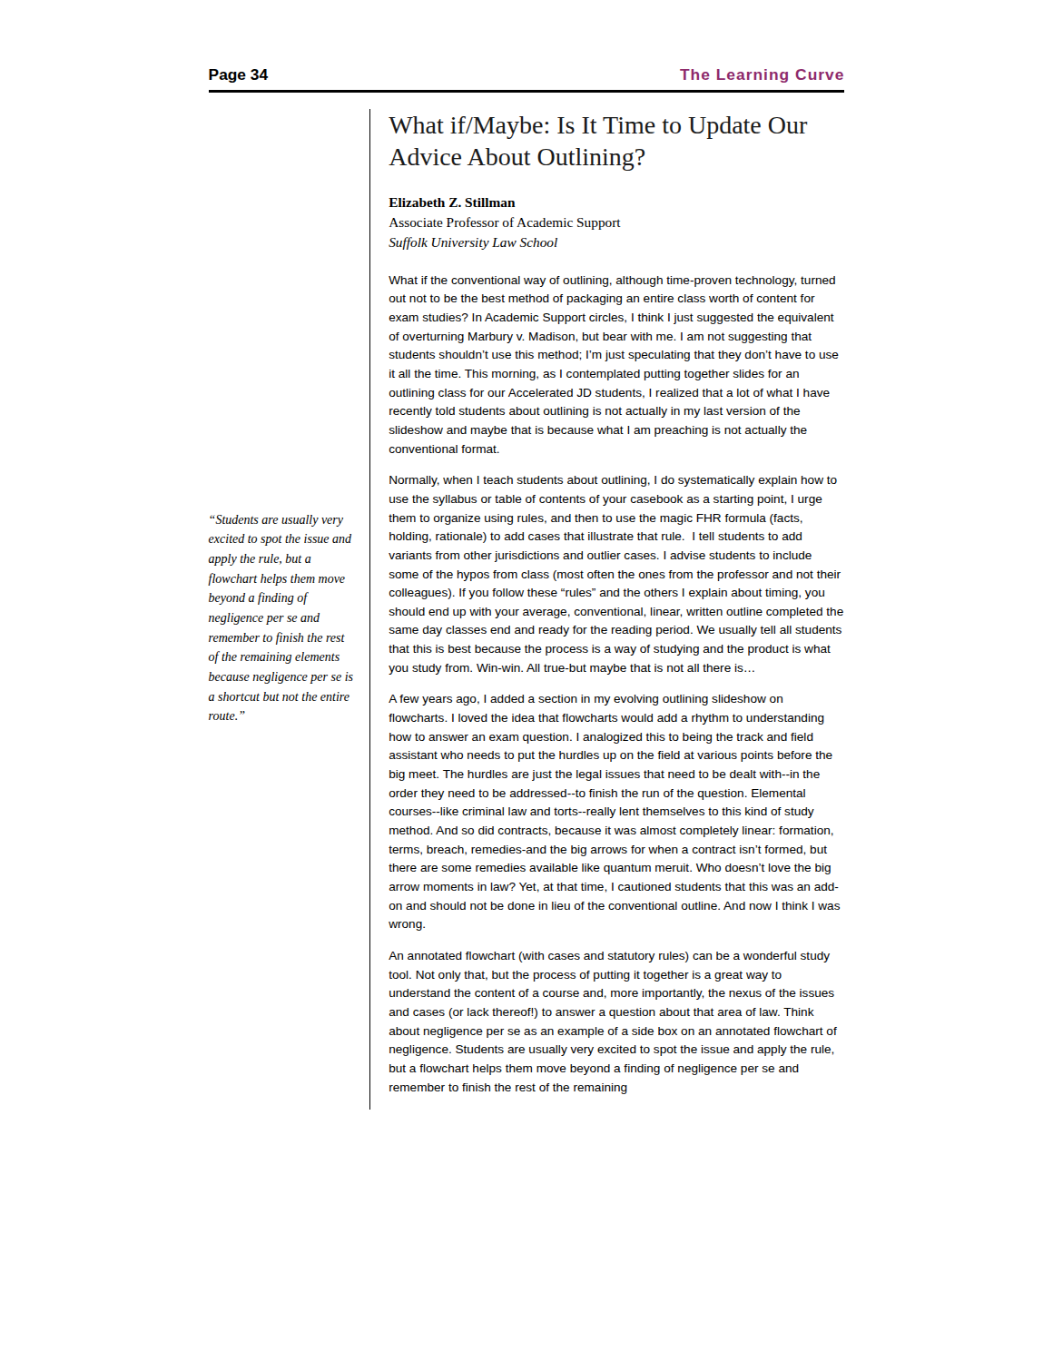Page 34 The Learning Curve
“Students are usually very excited to spot the issue and apply the rule, but a flowchart helps them move beyond a finding of negligence per se and remember to finish the rest of the remaining elements because negligence per se is a shortcut but not the entire route.”
What if/Maybe: Is It Time to Update Our Advice About Outlining?
Elizabeth Z. Stillman Associate Professor of Academic Support Suffolk University Law School
What if the conventional way of outlining, although time-proven technology, turned out not to be the best method of packaging an entire class worth of content for exam studies? In Academic Support circles, I think I just suggested the equivalent of overturning Marbury v. Madison, but bear with me. I am not suggesting that students shouldn’t use this method; I’m just speculating that they don’t have to use it all the time. This morning, as I contemplated putting together slides for an outlining class for our Accelerated JD students, I realized that a lot of what I have recently told students about outlining is not actually in my last version of the slideshow and maybe that is because what I am preaching is not actually the conventional format.
Normally, when I teach students about outlining, I do systematically explain how to use the syllabus or table of contents of your casebook as a starting point, I urge them to organize using rules, and then to use the magic FHR formula (facts, holding, rationale) to add cases that illustrate that rule. I tell students to add variants from other jurisdictions and outlier cases. I advise students to include some of the hypos from class (most often the ones from the professor and not their colleagues). If you follow these “rules” and the others I explain about timing, you should end up with your average, conventional, linear, written outline completed the same day classes end and ready for the reading period. We usually tell all students that this is best because the process is a way of studying and the product is what you study from. Win-win. All true-but maybe that is not all there is…
A few years ago, I added a section in my evolving outlining slideshow on flowcharts. I loved the idea that flowcharts would add a rhythm to understanding how to answer an exam question. I analogized this to being the track and field assistant who needs to put the hurdles up on the field at various points before the big meet. The hurdles are just the legal issues that need to be dealt with--in the order they need to be addressed--to finish the run of the question. Elemental courses--like criminal law and torts--really lent themselves to this kind of study method. And so did contracts, because it was almost completely linear: formation, terms, breach, remedies-and the big arrows for when a contract isn’t formed, but there are some remedies available like quantum meruit. Who doesn’t love the big arrow moments in law? Yet, at that time, I cautioned students that this was an add-on and should not be done in lieu of the conventional outline. And now I think I was wrong.
An annotated flowchart (with cases and statutory rules) can be a wonderful study tool. Not only that, but the process of putting it together is a great way to understand the content of a course and, more importantly, the nexus of the issues and cases (or lack thereof!) to answer a question about that area of law. Think about negligence per se as an example of a side box on an annotated flowchart of negligence. Students are usually very excited to spot the issue and apply the rule, but a flowchart helps them move beyond a finding of negligence per se and remember to finish the rest of the remaining